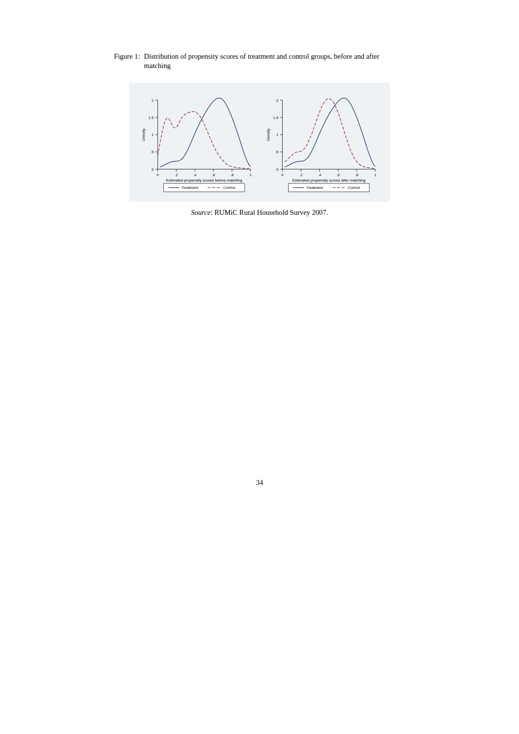Figure 1: Distribution of propensity scores of treatment and control groups, before and after matching
0 .5 1 1.5 2 Density 0 .2 .4 .6 .8 1 Estimated propensity scores before matching Treatment Control
0 .5 1 1.5 2 Density 0 .2 .4 .6 .8 1 Estimated propensity scores after matching Treatment Control
Source: RUMiC Rural Household Survey 2007.
34